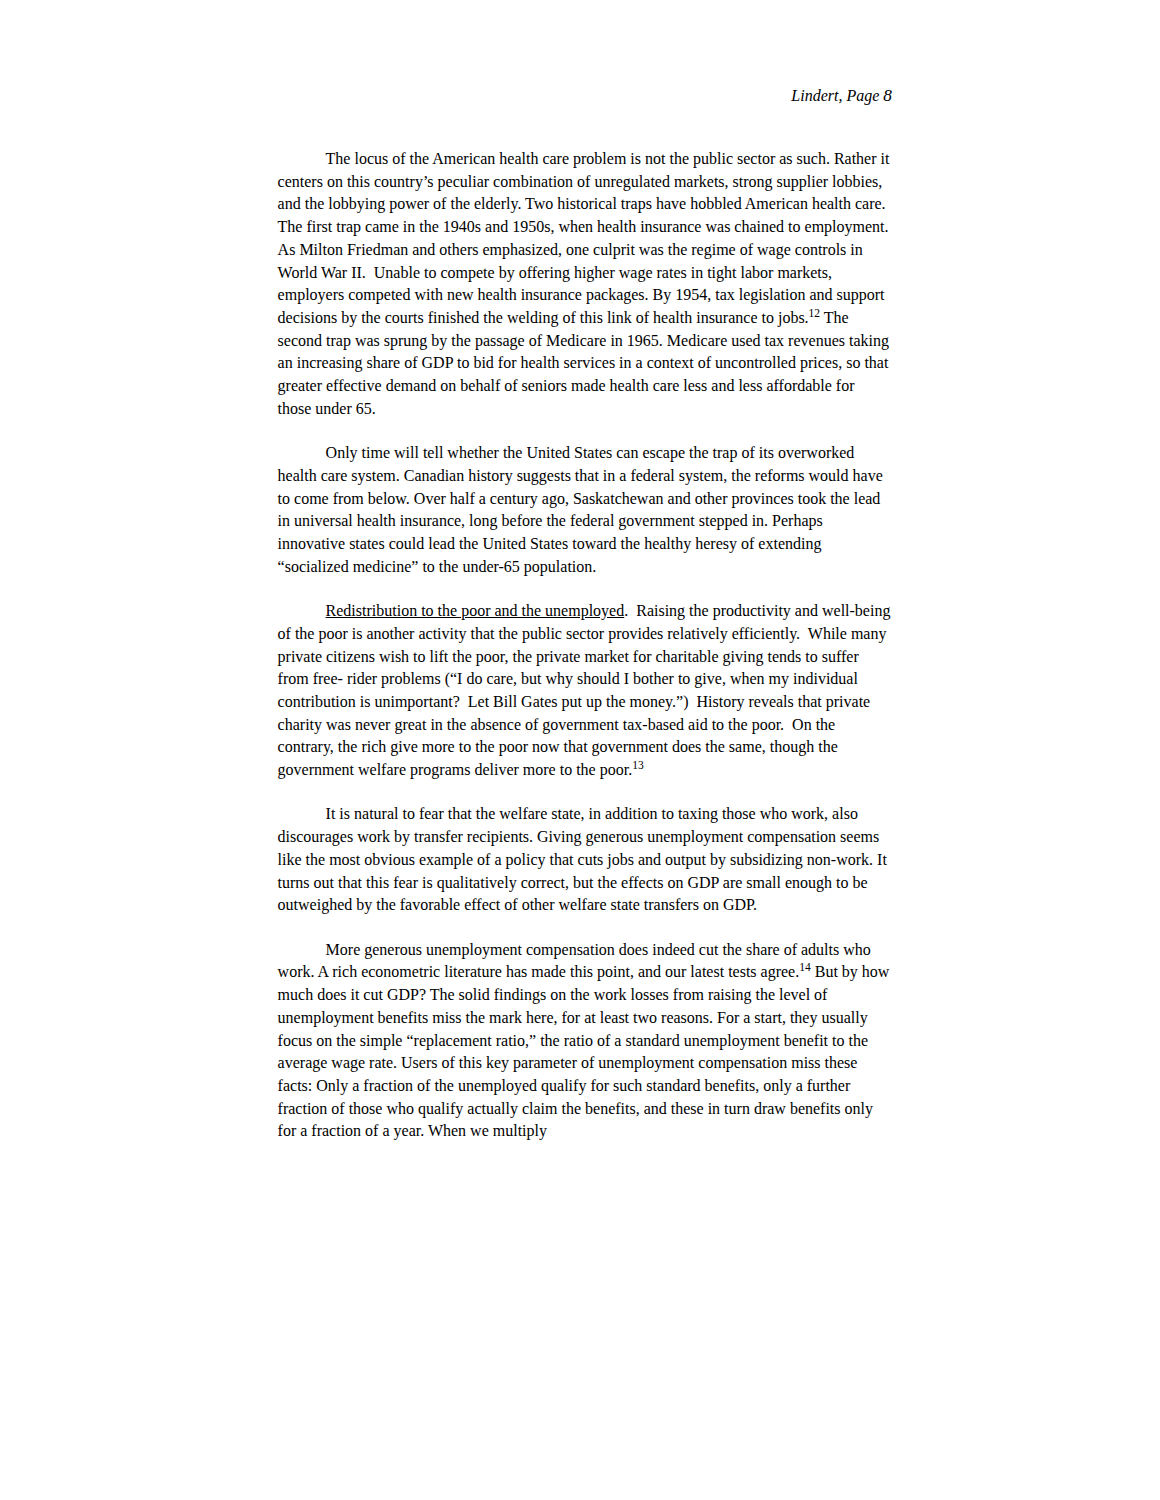Lindert, Page 8
The locus of the American health care problem is not the public sector as such. Rather it centers on this country’s peculiar combination of unregulated markets, strong supplier lobbies, and the lobbying power of the elderly. Two historical traps have hobbled American health care. The first trap came in the 1940s and 1950s, when health insurance was chained to employment. As Milton Friedman and others emphasized, one culprit was the regime of wage controls in World War II. Unable to compete by offering higher wage rates in tight labor markets, employers competed with new health insurance packages. By 1954, tax legislation and support decisions by the courts finished the welding of this link of health insurance to jobs.12 The second trap was sprung by the passage of Medicare in 1965. Medicare used tax revenues taking an increasing share of GDP to bid for health services in a context of uncontrolled prices, so that greater effective demand on behalf of seniors made health care less and less affordable for those under 65.
Only time will tell whether the United States can escape the trap of its overworked health care system. Canadian history suggests that in a federal system, the reforms would have to come from below. Over half a century ago, Saskatchewan and other provinces took the lead in universal health insurance, long before the federal government stepped in. Perhaps innovative states could lead the United States toward the healthy heresy of extending “socialized medicine” to the under-65 population.
Redistribution to the poor and the unemployed. Raising the productivity and well-being of the poor is another activity that the public sector provides relatively efficiently. While many private citizens wish to lift the poor, the private market for charitable giving tends to suffer from free- rider problems (“I do care, but why should I bother to give, when my individual contribution is unimportant? Let Bill Gates put up the money.”) History reveals that private charity was never great in the absence of government tax-based aid to the poor. On the contrary, the rich give more to the poor now that government does the same, though the government welfare programs deliver more to the poor.13
It is natural to fear that the welfare state, in addition to taxing those who work, also discourages work by transfer recipients. Giving generous unemployment compensation seems like the most obvious example of a policy that cuts jobs and output by subsidizing non-work. It turns out that this fear is qualitatively correct, but the effects on GDP are small enough to be outweighed by the favorable effect of other welfare state transfers on GDP.
More generous unemployment compensation does indeed cut the share of adults who work. A rich econometric literature has made this point, and our latest tests agree.14 But by how much does it cut GDP? The solid findings on the work losses from raising the level of unemployment benefits miss the mark here, for at least two reasons. For a start, they usually focus on the simple “replacement ratio,” the ratio of a standard unemployment benefit to the average wage rate. Users of this key parameter of unemployment compensation miss these facts: Only a fraction of the unemployed qualify for such standard benefits, only a further fraction of those who qualify actually claim the benefits, and these in turn draw benefits only for a fraction of a year. When we multiply